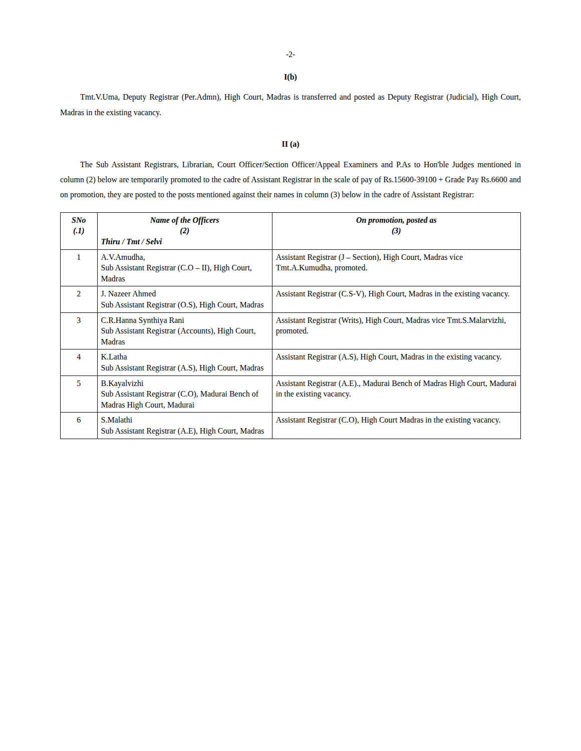-2-
I(b)
Tmt.V.Uma, Deputy Registrar (Per.Admn), High Court, Madras is transferred and posted as Deputy Registrar (Judicial), High Court, Madras in the existing vacancy.
II (a)
The Sub Assistant Registrars, Librarian, Court Officer/Section Officer/Appeal Examiners and P.As to Hon'ble Judges mentioned in column (2) below are temporarily promoted to the cadre of Assistant Registrar in the scale of pay of Rs.15600-39100 + Grade Pay Rs.6600 and on promotion, they are posted to the posts mentioned against their names in column (3) below in the cadre of Assistant Registrar:
| SNo (.1) | Name of the Officers (2) Thiru / Tmt / Selvi | On promotion, posted as (3) |
| --- | --- | --- |
| 1 | A.V.Amudha, Sub Assistant Registrar (C.O – II), High Court, Madras | Assistant Registrar (J – Section), High Court, Madras vice Tmt.A.Kumudha, promoted. |
| 2 | J. Nazeer Ahmed Sub Assistant Registrar (O.S), High Court, Madras | Assistant Registrar (C.S-V), High Court, Madras in the existing vacancy. |
| 3 | C.R.Hanna Synthiya Rani Sub Assistant Registrar (Accounts), High Court, Madras | Assistant Registrar (Writs), High Court, Madras vice Tmt.S.Malarvizhi, promoted. |
| 4 | K.Latha Sub Assistant Registrar (A.S), High Court, Madras | Assistant Registrar (A.S), High Court, Madras in the existing vacancy. |
| 5 | B.Kayalvizhi Sub Assistant Registrar (C.O), Madurai Bench of Madras High Court, Madurai | Assistant Registrar (A.E)., Madurai Bench of Madras High Court, Madurai in the existing vacancy. |
| 6 | S.Malathi Sub Assistant Registrar (A.E), High Court, Madras | Assistant Registrar (C.O), High Court Madras in the existing vacancy. |